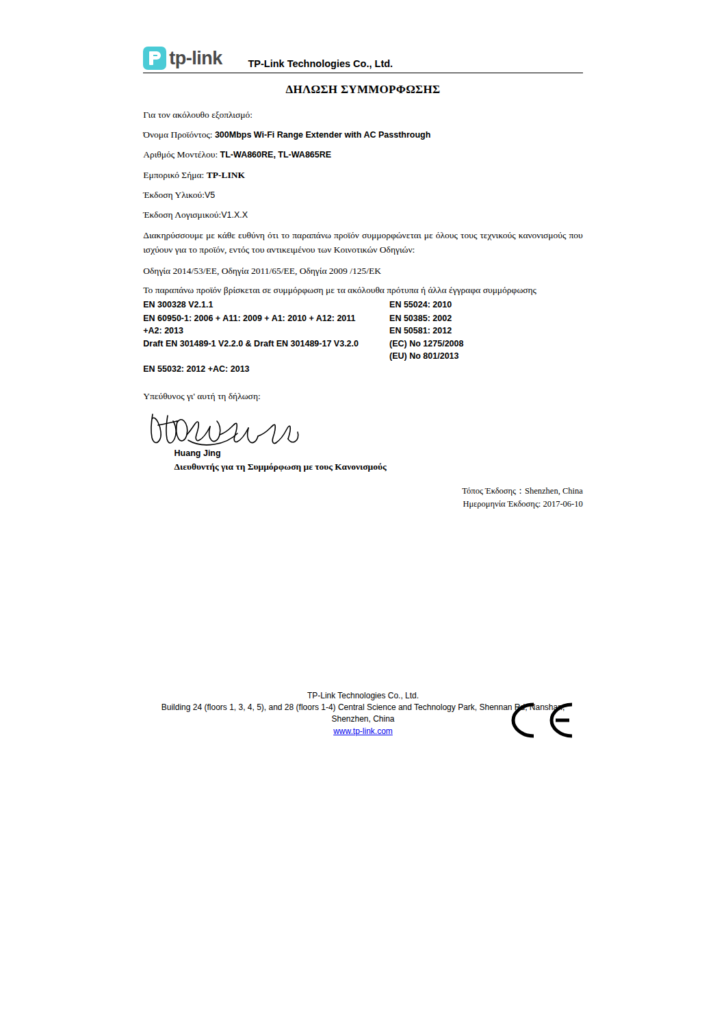tp-link
TP-Link Technologies Co., Ltd.
ΔΗΛΩΣΗ ΣΥΜΜΟΡΦΩΣΗΣ
Για τον ακόλουθο εξοπλισμό:
Όνομα Προϊόντος: 300Mbps Wi-Fi Range Extender with AC Passthrough
Αριθμός Μοντέλου: TL-WA860RE, TL-WA865RE
Εμπορικό Σήμα: TP-LINK
Έκδοση Υλικού:V5
Έκδοση Λογισμικού:V1.X.X
Διακηρύσσουμε με κάθε ευθύνη ότι το παραπάνω προϊόν συμμορφώνεται με όλους τους τεχνικούς κανονισμούς που ισχύουν για το προϊόν, εντός του αντικειμένου των Κοινοτικών Οδηγιών:
Οδηγία 2014/53/ΕΕ, Οδηγία 2011/65/ΕΕ, Οδηγία 2009 /125/ΕΚ
Το παραπάνω προϊόν βρίσκεται σε συμμόρφωση με τα ακόλουθα πρότυπα ή άλλα έγγραφα συμμόρφωσης
| EN 300328 V2.1.1 | EN 55024: 2010 |
| EN 60950-1: 2006 + A11: 2009 + A1: 2010 + A12: 2011 +A2: 2013 | EN 50385: 2002 EN 50581: 2012 |
| Draft EN 301489-1 V2.2.0 & Draft EN 301489-17 V3.2.0 | (EC) No 1275/2008 (EU) No 801/2013 |
| EN 55032: 2012 +AC: 2013 | |
Υπεύθυνος γι' αυτή τη δήλωση:
Huang Jing
Διευθυντής για τη Συμμόρφωση με τους Κανονισμούς
Τόπος Έκδοσης：Shenzhen, China
Ημερομηνία Έκδοσης: 2017-06-10
TP-Link Technologies Co., Ltd.
Building 24 (floors 1, 3, 4, 5), and 28 (floors 1-4) Central Science and Technology Park, Shennan Rd, Nanshan, Shenzhen, China
www.tp-link.com